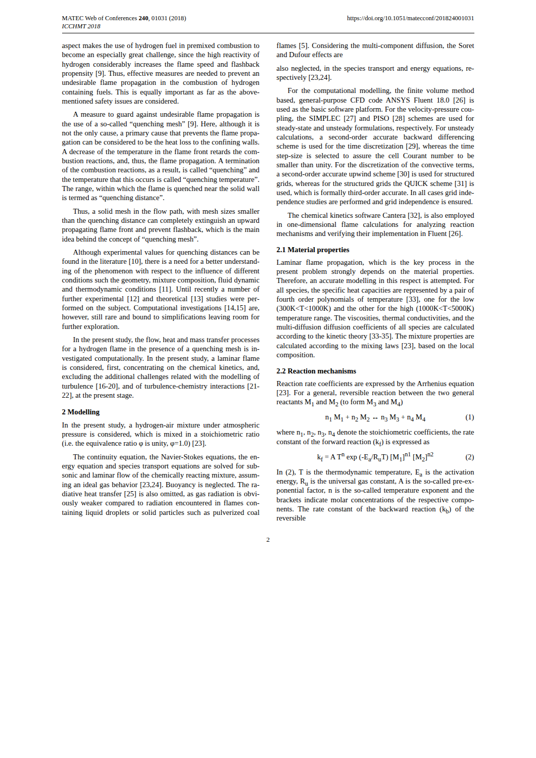MATEC Web of Conferences 240, 01031 (2018)
ICCHMT 2018
https://doi.org/10.1051/matecconf/201824001031
aspect makes the use of hydrogen fuel in premixed combustion to become an especially great challenge, since the high reactivity of hydrogen considerably increases the flame speed and flashback propensity [9]. Thus, effective measures are needed to prevent an undesirable flame propagation in the combustion of hydrogen containing fuels. This is equally important as far as the above-mentioned safety issues are considered.
A measure to guard against undesirable flame propagation is the use of a so-called “quenching mesh” [9]. Here, although it is not the only cause, a primary cause that prevents the flame propagation can be considered to be the heat loss to the confining walls. A decrease of the temperature in the flame front retards the combustion reactions, and, thus, the flame propagation. A termination of the combustion reactions, as a result, is called “quenching” and the temperature that this occurs is called “quenching temperature”. The range, within which the flame is quenched near the solid wall is termed as “quenching distance”.
Thus, a solid mesh in the flow path, with mesh sizes smaller than the quenching distance can completely extinguish an upward propagating flame front and prevent flashback, which is the main idea behind the concept of “quenching mesh”.
Although experimental values for quenching distances can be found in the literature [10], there is a need for a better understanding of the phenomenon with respect to the influence of different conditions such the geometry, mixture composition, fluid dynamic and thermodynamic conditions [11]. Until recently a number of further experimental [12] and theoretical [13] studies were performed on the subject. Computational investigations [14,15] are, however, still rare and bound to simplifications leaving room for further exploration.
In the present study, the flow, heat and mass transfer processes for a hydrogen flame in the presence of a quenching mesh is investigated computationally. In the present study, a laminar flame is considered, first, concentrating on the chemical kinetics, and, excluding the additional challenges related with the modelling of turbulence [16-20], and of turbulence-chemistry interactions [21-22], at the present stage.
2 Modelling
In the present study, a hydrogen-air mixture under atmospheric pressure is considered, which is mixed in a stoichiometric ratio (i.e. the equivalence ratio φ is unity, φ=1.0) [23].
The continuity equation, the Navier-Stokes equations, the energy equation and species transport equations are solved for subsonic and laminar flow of the chemically reacting mixture, assuming an ideal gas behavior [23,24]. Buoyancy is neglected. The radiative heat transfer [25] is also omitted, as gas radiation is obviously weaker compared to radiation encountered in flames containing liquid droplets or solid particles such as pulverized coal flames [5]. Considering the multi-component diffusion, the Soret and Dufour effects are
also neglected, in the species transport and energy equations, respectively [23,24].
For the computational modelling, the finite volume method based, general-purpose CFD code ANSYS Fluent 18.0 [26] is used as the basic software platform. For the velocity-pressure coupling, the SIMPLEC [27] and PISO [28] schemes are used for steady-state and unsteady formulations, respectively. For unsteady calculations, a second-order accurate backward differencing scheme is used for the time discretization [29], whereas the time step-size is selected to assure the cell Courant number to be smaller than unity. For the discretization of the convective terms, a second-order accurate upwind scheme [30] is used for structured grids, whereas for the structured grids the QUICK scheme [31] is used, which is formally third-order accurate. In all cases grid independence studies are performed and grid independence is ensured.
The chemical kinetics software Cantera [32], is also employed in one-dimensional flame calculations for analyzing reaction mechanisms and verifying their implementation in Fluent [26].
2.1 Material properties
Laminar flame propagation, which is the key process in the present problem strongly depends on the material properties. Therefore, an accurate modelling in this respect is attempted. For all species, the specific heat capacities are represented by a pair of fourth order polynomials of temperature [33], one for the low (300K<T<1000K) and the other for the high (1000K<T<5000K) temperature range. The viscosities, thermal conductivities, and the multi-diffusion diffusion coefficients of all species are calculated according to the kinetic theory [33-35]. The mixture properties are calculated according to the mixing laws [23], based on the local composition.
2.2 Reaction mechanisms
Reaction rate coefficients are expressed by the Arrhenius equation [23]. For a general, reversible reaction between the two general reactants M1 and M2 (to form M3 and M4)
n1 M1 + n2 M2 ↔ n3 M3 + n4 M4(1)
where n1, n2, n3, n4 denote the stoichiometric coefficients, the rate constant of the forward reaction (kf) is expressed as
kf = A Tn exp (-Ea/RuT) [M1]n1 [M2]n2(2)
In (2), T is the thermodynamic temperature, Ea is the activation energy, Ru is the universal gas constant, A is the so-called pre-exponential factor, n is the so-called temperature exponent and the brackets indicate molar concentrations of the respective components. The rate constant of the backward reaction (kb) of the reversible
2